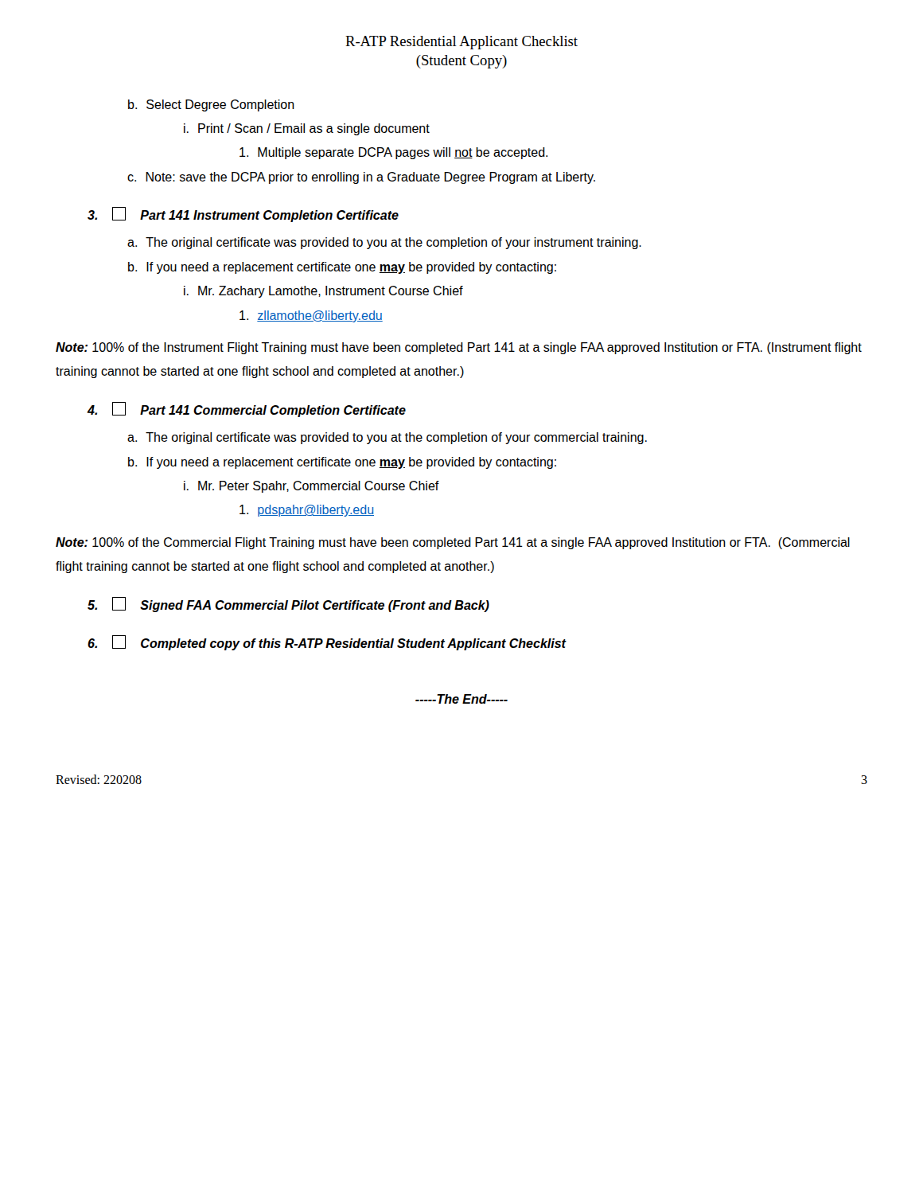R-ATP Residential Applicant Checklist
(Student Copy)
b.
Select Degree Completion
i.
Print / Scan / Email as a single document
1.
Multiple separate DCPA pages will not be accepted.
c.
Note: save the DCPA prior to enrolling in a Graduate Degree Program at Liberty.
3.
Part 141 Instrument Completion Certificate
a.
The original certificate was provided to you at the completion of your instrument training.
b.
If you need a replacement certificate one may be provided by contacting:
i.
Mr. Zachary Lamothe, Instrument Course Chief
1.
zllamothe@liberty.edu
Note: 100% of the Instrument Flight Training must have been completed Part 141 at a single FAA approved Institution or FTA. (Instrument flight training cannot be started at one flight school and completed at another.)
4.
Part 141 Commercial Completion Certificate
a.
The original certificate was provided to you at the completion of your commercial training.
b.
If you need a replacement certificate one may be provided by contacting:
i.
Mr. Peter Spahr, Commercial Course Chief
1.
pdspahr@liberty.edu
Note: 100% of the Commercial Flight Training must have been completed Part 141 at a single FAA approved Institution or FTA. (Commercial flight training cannot be started at one flight school and completed at another.)
5.
Signed FAA Commercial Pilot Certificate (Front and Back)
6.
Completed copy of this R-ATP Residential Student Applicant Checklist
-----The End-----
Revised: 220208
3